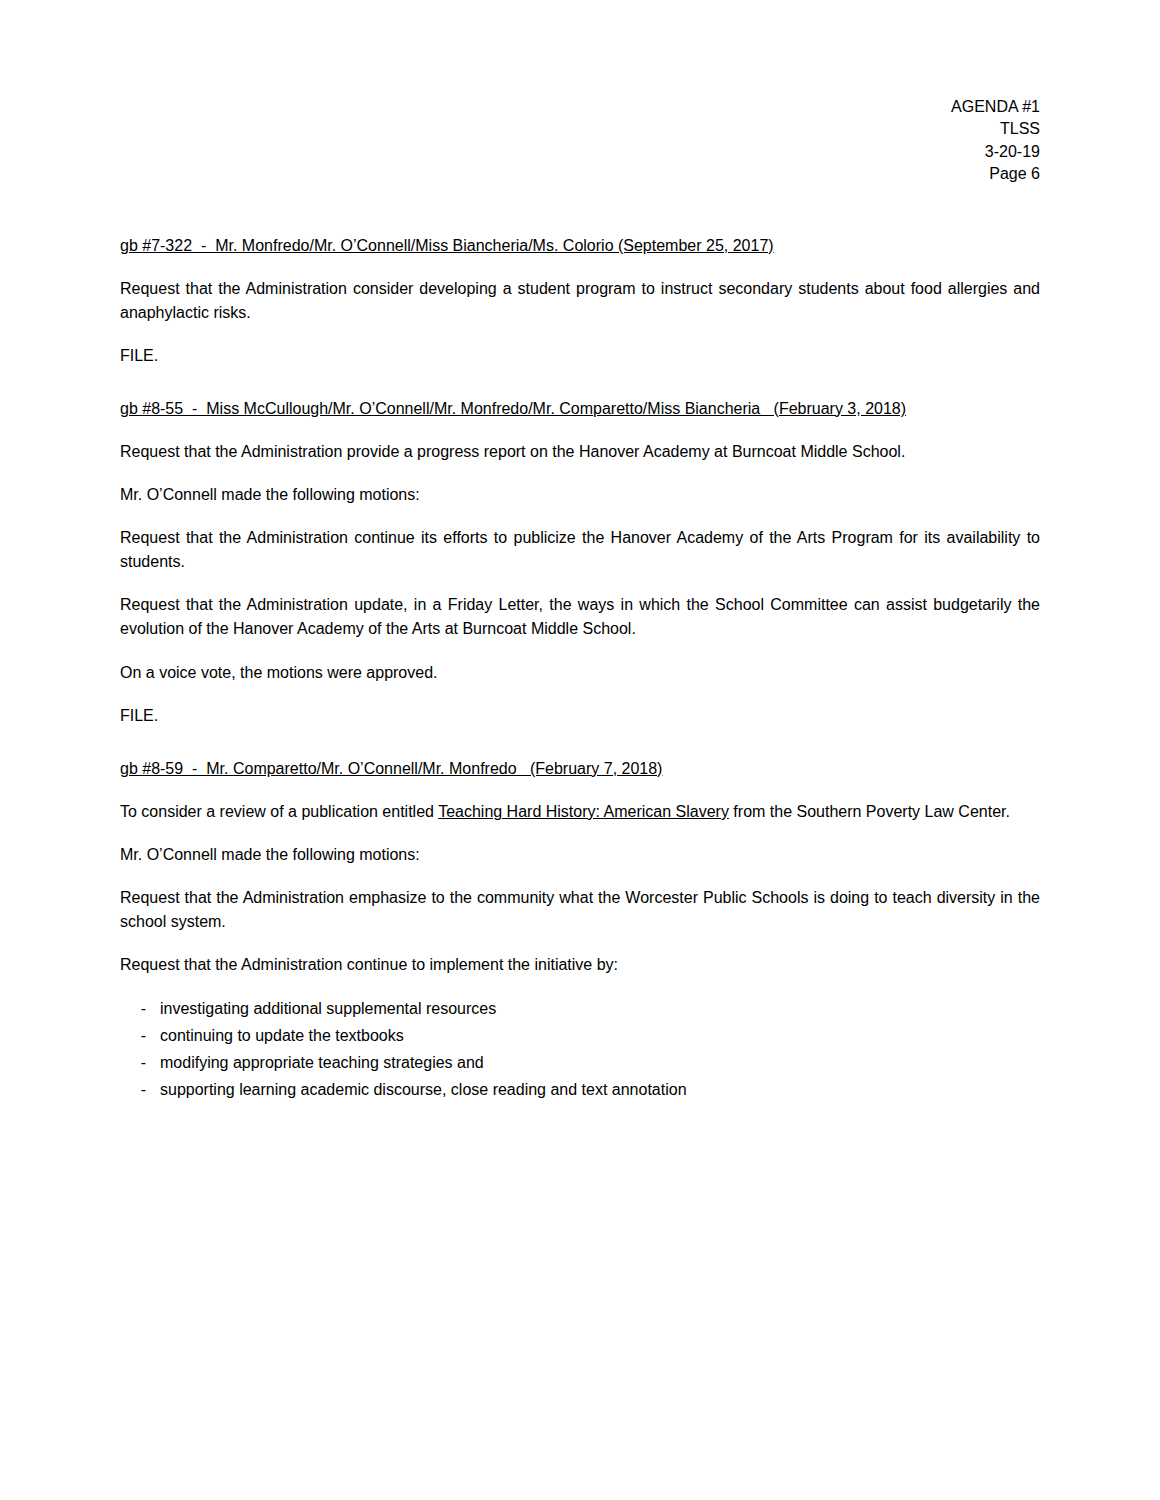AGENDA #1
TLSS
3-20-19
Page 6
gb #7-322 - Mr. Monfredo/Mr. O’Connell/Miss Biancheria/Ms. Colorio (September 25, 2017)
Request that the Administration consider developing a student program to instruct secondary students about food allergies and anaphylactic risks.
FILE.
gb #8-55 - Miss McCullough/Mr. O’Connell/Mr. Monfredo/Mr. Comparetto/Miss Biancheria (February 3, 2018)
Request that the Administration provide a progress report on the Hanover Academy at Burncoat Middle School.
Mr. O’Connell made the following motions:
Request that the Administration continue its efforts to publicize the Hanover Academy of the Arts Program for its availability to students.
Request that the Administration update, in a Friday Letter, the ways in which the School Committee can assist budgetarily the evolution of the Hanover Academy of the Arts at Burncoat Middle School.
On a voice vote, the motions were approved.
FILE.
gb #8-59 - Mr. Comparetto/Mr. O’Connell/Mr. Monfredo (February 7, 2018)
To consider a review of a publication entitled Teaching Hard History: American Slavery from the Southern Poverty Law Center.
Mr. O’Connell made the following motions:
Request that the Administration emphasize to the community what the Worcester Public Schools is doing to teach diversity in the school system.
Request that the Administration continue to implement the initiative by:
investigating additional supplemental resources
continuing to update the textbooks
modifying appropriate teaching strategies and
supporting learning academic discourse, close reading and text annotation